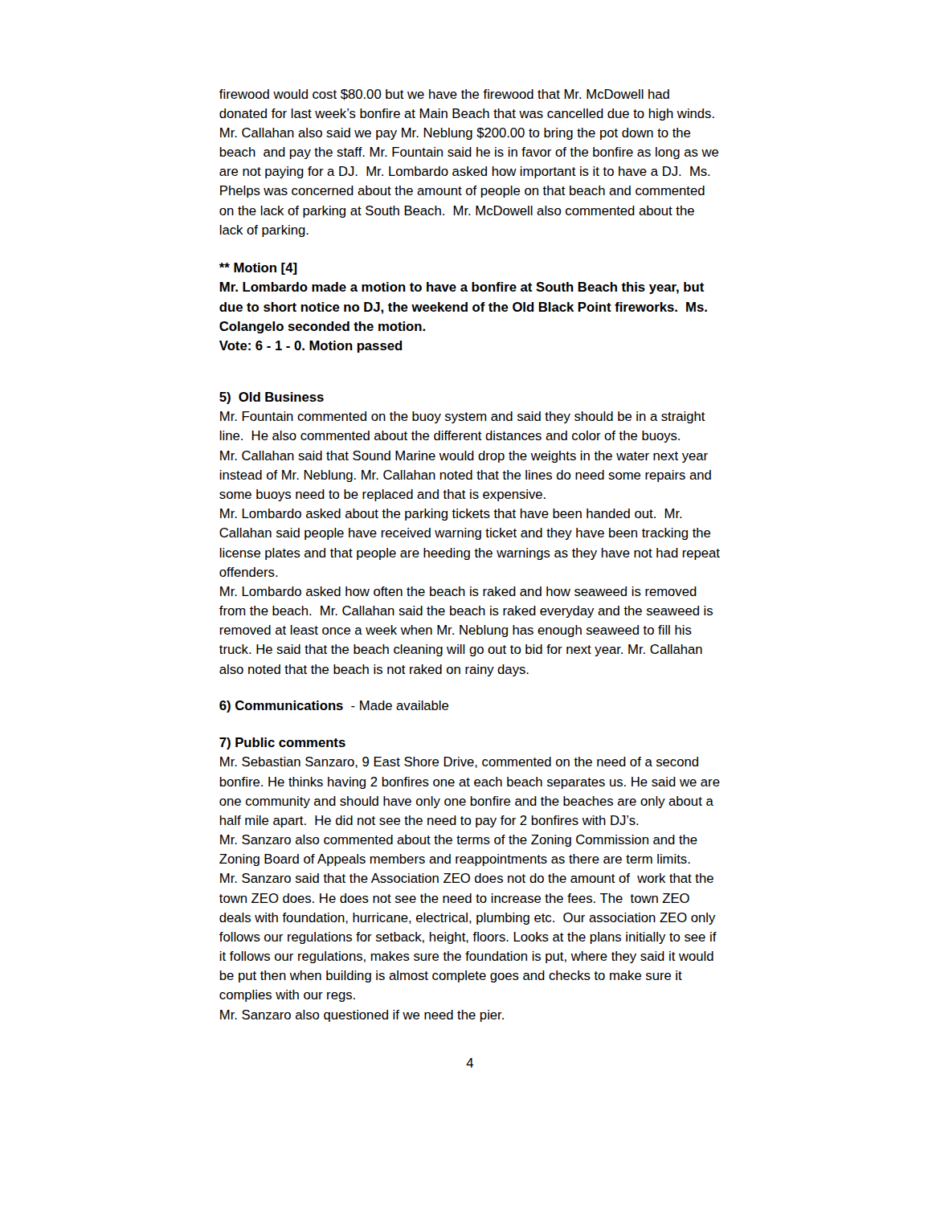firewood would cost $80.00 but we have the firewood that Mr. McDowell had donated for last week’s bonfire at Main Beach that was cancelled due to high winds. Mr. Callahan also said we pay Mr. Neblung $200.00 to bring the pot down to the beach and pay the staff. Mr. Fountain said he is in favor of the bonfire as long as we are not paying for a DJ. Mr. Lombardo asked how important is it to have a DJ. Ms. Phelps was concerned about the amount of people on that beach and commented on the lack of parking at South Beach. Mr. McDowell also commented about the lack of parking.
** Motion [4]
Mr. Lombardo made a motion to have a bonfire at South Beach this year, but due to short notice no DJ, the weekend of the Old Black Point fireworks. Ms. Colangelo seconded the motion.
Vote: 6 - 1 - 0. Motion passed
5) Old Business
Mr. Fountain commented on the buoy system and said they should be in a straight line. He also commented about the different distances and color of the buoys.
Mr. Callahan said that Sound Marine would drop the weights in the water next year instead of Mr. Neblung. Mr. Callahan noted that the lines do need some repairs and some buoys need to be replaced and that is expensive.
Mr. Lombardo asked about the parking tickets that have been handed out. Mr. Callahan said people have received warning ticket and they have been tracking the license plates and that people are heeding the warnings as they have not had repeat offenders.
Mr. Lombardo asked how often the beach is raked and how seaweed is removed from the beach. Mr. Callahan said the beach is raked everyday and the seaweed is removed at least once a week when Mr. Neblung has enough seaweed to fill his truck. He said that the beach cleaning will go out to bid for next year. Mr. Callahan also noted that the beach is not raked on rainy days.
6) Communications - Made available
7) Public comments
Mr. Sebastian Sanzaro, 9 East Shore Drive, commented on the need of a second bonfire. He thinks having 2 bonfires one at each beach separates us. He said we are one community and should have only one bonfire and the beaches are only about a half mile apart. He did not see the need to pay for 2 bonfires with DJ’s.
Mr. Sanzaro also commented about the terms of the Zoning Commission and the Zoning Board of Appeals members and reappointments as there are term limits.
Mr. Sanzaro said that the Association ZEO does not do the amount of work that the town ZEO does. He does not see the need to increase the fees. The town ZEO deals with foundation, hurricane, electrical, plumbing etc. Our association ZEO only follows our regulations for setback, height, floors. Looks at the plans initially to see if it follows our regulations, makes sure the foundation is put, where they said it would be put then when building is almost complete goes and checks to make sure it complies with our regs.
Mr. Sanzaro also questioned if we need the pier.
4